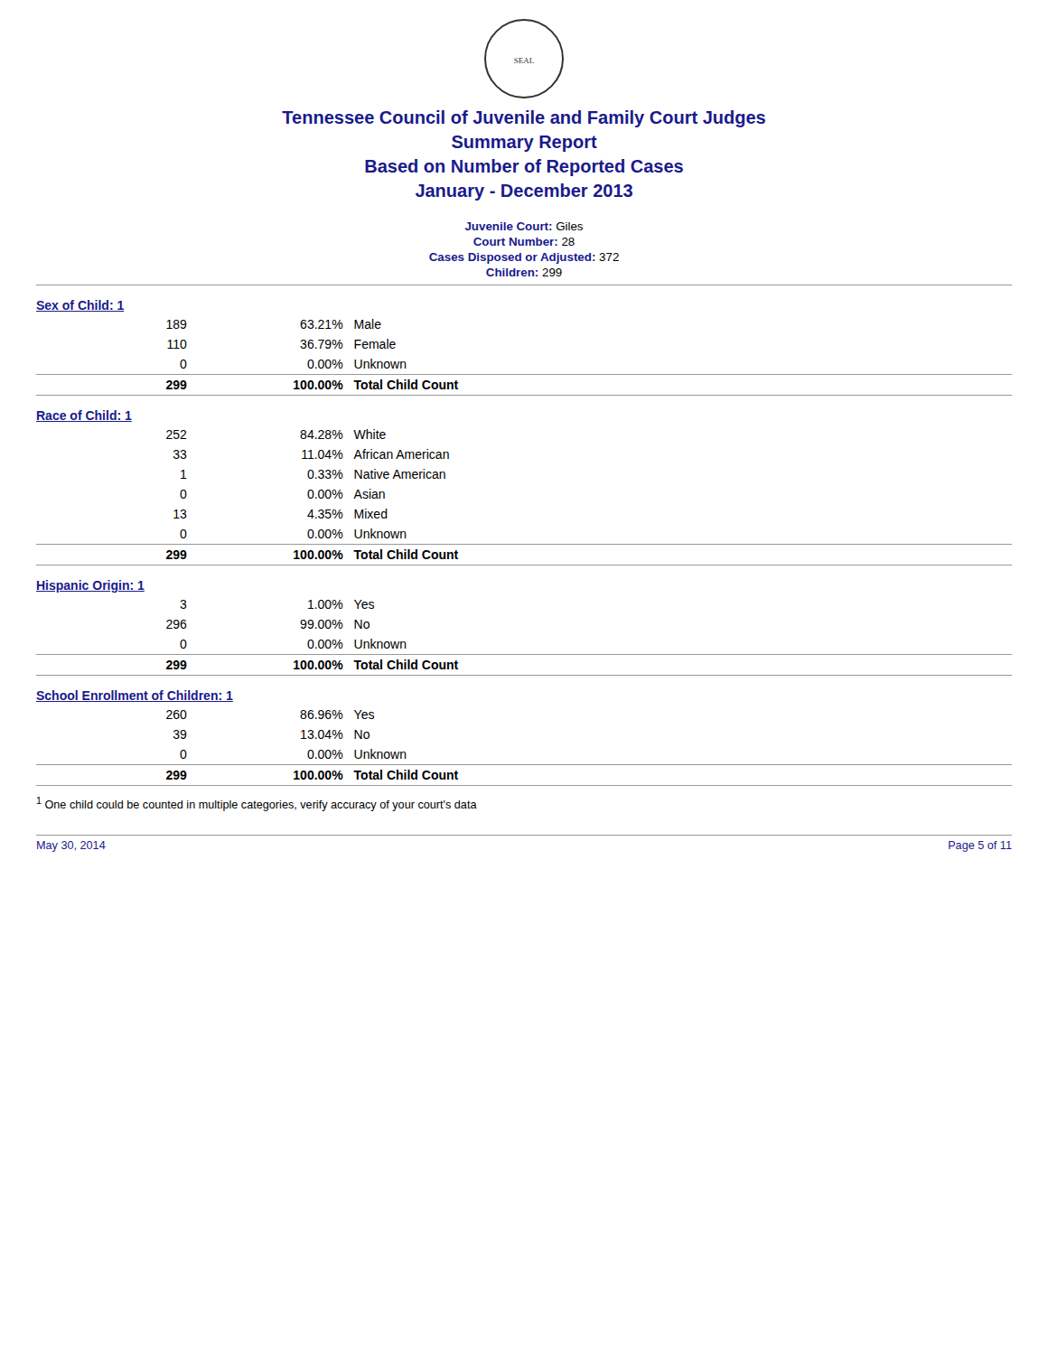Tennessee Council of Juvenile and Family Court Judges
Summary Report
Based on Number of Reported Cases
January - December 2013
Juvenile Court: Giles
Court Number: 28
Cases Disposed or Adjusted: 372
Children: 299
Sex of Child: 1
| 189 | 63.21% | Male |
| 110 | 36.79% | Female |
| 0 | 0.00% | Unknown |
| 299 | 100.00% | Total Child Count |
Race of Child: 1
| 252 | 84.28% | White |
| 33 | 11.04% | African American |
| 1 | 0.33% | Native American |
| 0 | 0.00% | Asian |
| 13 | 4.35% | Mixed |
| 0 | 0.00% | Unknown |
| 299 | 100.00% | Total Child Count |
Hispanic Origin: 1
| 3 | 1.00% | Yes |
| 296 | 99.00% | No |
| 0 | 0.00% | Unknown |
| 299 | 100.00% | Total Child Count |
School Enrollment of Children: 1
| 260 | 86.96% | Yes |
| 39 | 13.04% | No |
| 0 | 0.00% | Unknown |
| 299 | 100.00% | Total Child Count |
1 One child could be counted in multiple categories, verify accuracy of your court's data
May 30, 2014
Page 5 of 11